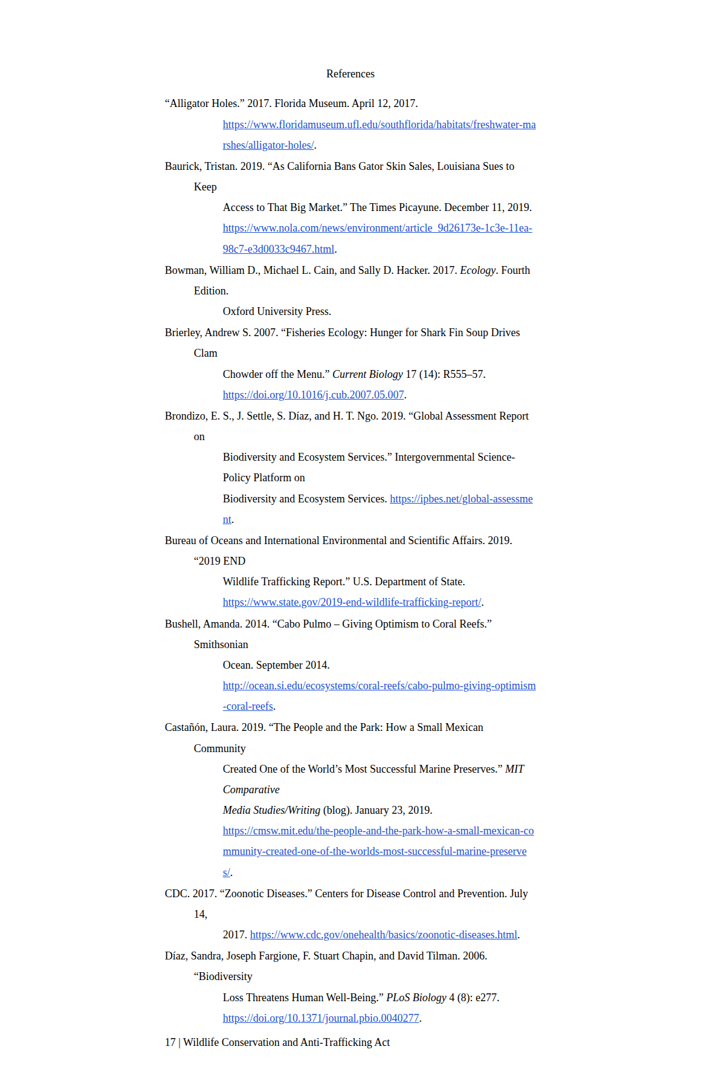References
“Alligator Holes.” 2017. Florida Museum. April 12, 2017. https://www.floridamuseum.ufl.edu/southflorida/habitats/freshwater-marshes/alligator-holes/.
Baurick, Tristan. 2019. “As California Bans Gator Skin Sales, Louisiana Sues to Keep Access to That Big Market.” The Times Picayune. December 11, 2019. https://www.nola.com/news/environment/article_9d26173e-1c3e-11ea-98c7-e3d0033c9467.html.
Bowman, William D., Michael L. Cain, and Sally D. Hacker. 2017. Ecology. Fourth Edition. Oxford University Press.
Brierley, Andrew S. 2007. “Fisheries Ecology: Hunger for Shark Fin Soup Drives Clam Chowder off the Menu.” Current Biology 17 (14): R555–57. https://doi.org/10.1016/j.cub.2007.05.007.
Brondizo, E. S., J. Settle, S. Díaz, and H. T. Ngo. 2019. “Global Assessment Report on Biodiversity and Ecosystem Services.” Intergovernmental Science-Policy Platform on Biodiversity and Ecosystem Services. https://ipbes.net/global-assessment.
Bureau of Oceans and International Environmental and Scientific Affairs. 2019. “2019 END Wildlife Trafficking Report.” U.S. Department of State. https://www.state.gov/2019-end-wildlife-trafficking-report/.
Bushell, Amanda. 2014. “Cabo Pulmo – Giving Optimism to Coral Reefs.” Smithsonian Ocean. September 2014. http://ocean.si.edu/ecosystems/coral-reefs/cabo-pulmo-giving-optimism-coral-reefs.
Castañón, Laura. 2019. “The People and the Park: How a Small Mexican Community Created One of the World’s Most Successful Marine Preserves.” MIT Comparative Media Studies/Writing (blog). January 23, 2019. https://cmsw.mit.edu/the-people-and-the-park-how-a-small-mexican-community-created-one-of-the-worlds-most-successful-marine-preserves/.
CDC. 2017. “Zoonotic Diseases.” Centers for Disease Control and Prevention. July 14, 2017. https://www.cdc.gov/onehealth/basics/zoonotic-diseases.html.
Díaz, Sandra, Joseph Fargione, F. Stuart Chapin, and David Tilman. 2006. “Biodiversity Loss Threatens Human Well-Being.” PLoS Biology 4 (8): e277. https://doi.org/10.1371/journal.pbio.0040277.
17 | Wildlife Conservation and Anti-Trafficking Act